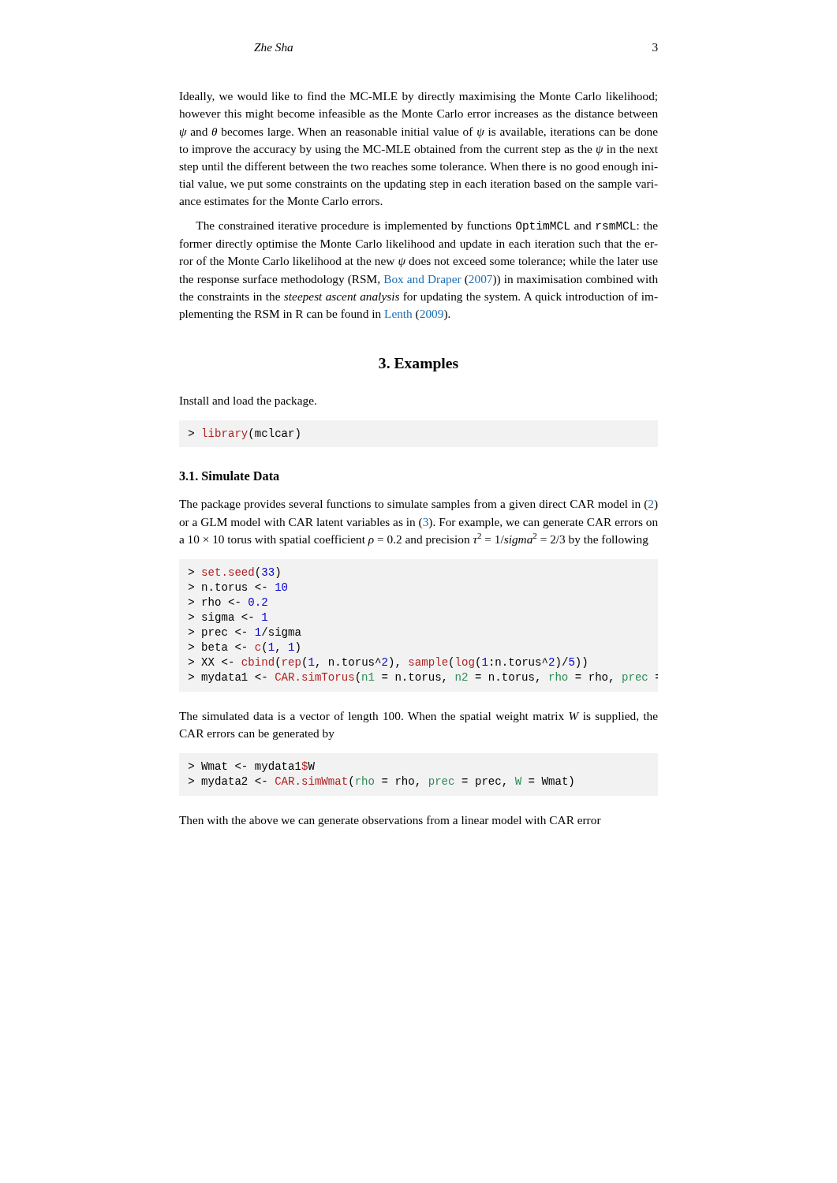Zhe Sha 3
Ideally, we would like to find the MC-MLE by directly maximising the Monte Carlo likelihood; however this might become infeasible as the Monte Carlo error increases as the distance between ψ and θ becomes large. When an reasonable initial value of ψ is available, iterations can be done to improve the accuracy by using the MC-MLE obtained from the current step as the ψ in the next step until the different between the two reaches some tolerance. When there is no good enough initial value, we put some constraints on the updating step in each iteration based on the sample variance estimates for the Monte Carlo errors.
The constrained iterative procedure is implemented by functions OptimMCL and rsmMCL: the former directly optimise the Monte Carlo likelihood and update in each iteration such that the error of the Monte Carlo likelihood at the new ψ does not exceed some tolerance; while the later use the response surface methodology (RSM, Box and Draper (2007)) in maximisation combined with the constraints in the steepest ascent analysis for updating the system. A quick introduction of implementing the RSM in R can be found in Lenth (2009).
3. Examples
Install and load the package.
> library(mclcar)
3.1. Simulate Data
The package provides several functions to simulate samples from a given direct CAR model in (2) or a GLM model with CAR latent variables as in (3). For example, we can generate CAR errors on a 10 × 10 torus with spatial coefficient ρ = 0.2 and precision τ2 = 1/sigma2 = 2/3 by the following
> set.seed(33) > n.torus <- 10 > rho <- 0.2 > sigma <- 1 > prec <- 1/sigma > beta <- c(1, 1) > XX <- cbind(rep(1, n.torus^2), sample(log(1:n.torus^2)/5)) > mydata1 <- CAR.simTorus(n1 = n.torus, n2 = n.torus, rho = rho, prec = prec)
The simulated data is a vector of length 100. When the spatial weight matrix W is supplied, the CAR errors can be generated by
> Wmat <- mydata1$W > mydata2 <- CAR.simWmat(rho = rho, prec = prec, W = Wmat)
Then with the above we can generate observations from a linear model with CAR error